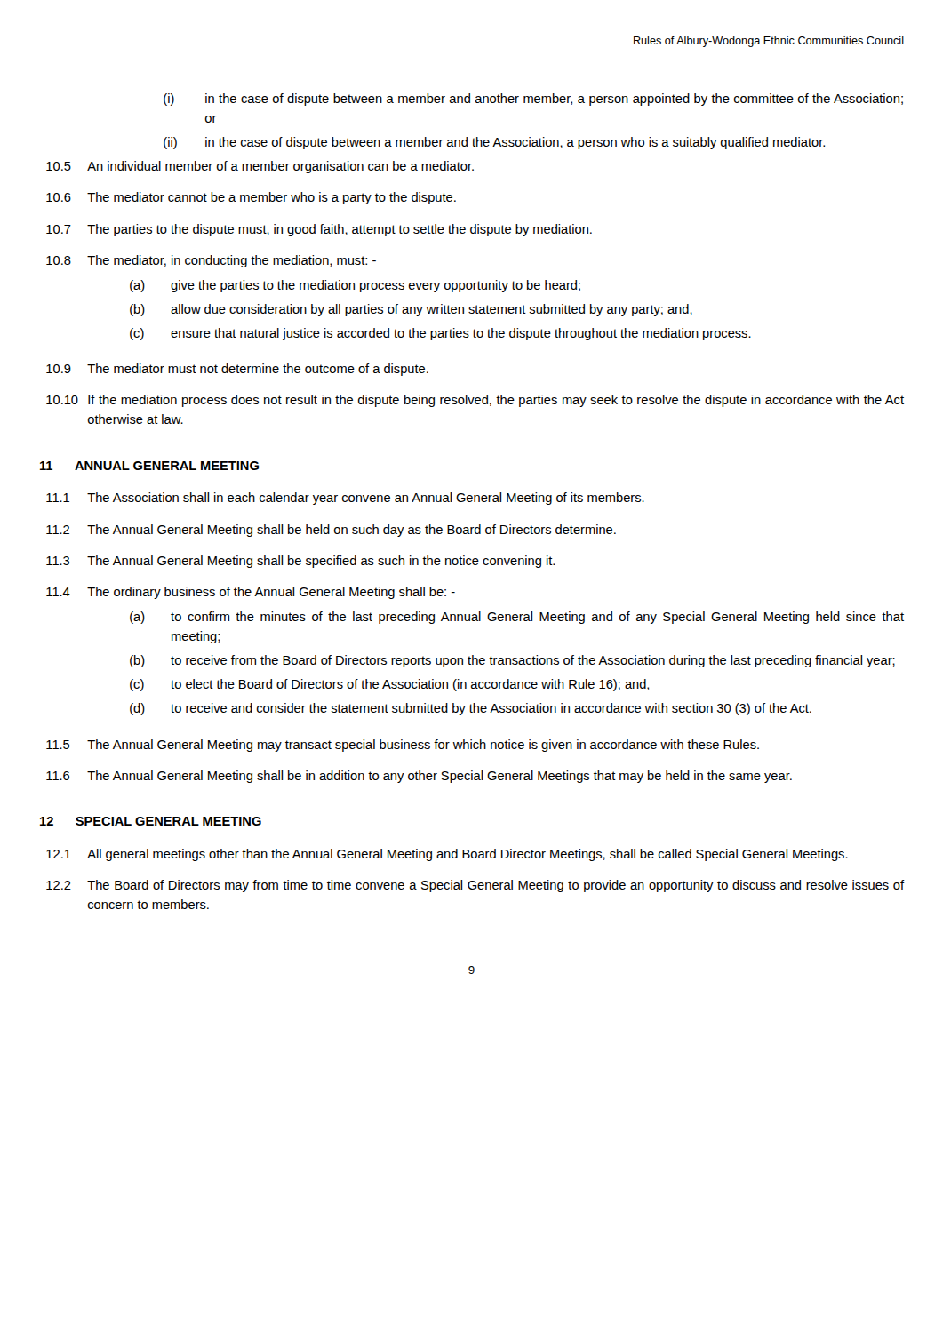Rules of Albury-Wodonga Ethnic Communities Council
(i)
in the case of dispute between a member and another member, a person appointed by the committee of the Association; or
(ii)
in the case of dispute between a member and the Association, a person who is a suitably qualified mediator.
10.5
An individual member of a member organisation can be a mediator.
10.6
The mediator cannot be a member who is a party to the dispute.
10.7
The parties to the dispute must, in good faith, attempt to settle the dispute by mediation.
10.8
The mediator, in conducting the mediation, must: -
(a)
give the parties to the mediation process every opportunity to be heard;
(b)
allow due consideration by all parties of any written statement submitted by any party; and,
(c)
ensure that natural justice is accorded to the parties to the dispute throughout the mediation process.
10.9
The mediator must not determine the outcome of a dispute.
10.10
If the mediation process does not result in the dispute being resolved, the parties may seek to resolve the dispute in accordance with the Act otherwise at law.
11 ANNUAL GENERAL MEETING
11.1
The Association shall in each calendar year convene an Annual General Meeting of its members.
11.2
The Annual General Meeting shall be held on such day as the Board of Directors determine.
11.3
The Annual General Meeting shall be specified as such in the notice convening it.
11.4
The ordinary business of the Annual General Meeting shall be: -
(a)
to confirm the minutes of the last preceding Annual General Meeting and of any Special General Meeting held since that meeting;
(b)
to receive from the Board of Directors reports upon the transactions of the Association during the last preceding financial year;
(c)
to elect the Board of Directors of the Association (in accordance with Rule 16); and,
(d)
to receive and consider the statement submitted by the Association in accordance with section 30 (3) of the Act.
11.5
The Annual General Meeting may transact special business for which notice is given in accordance with these Rules.
11.6
The Annual General Meeting shall be in addition to any other Special General Meetings that may be held in the same year.
12 SPECIAL GENERAL MEETING
12.1
All general meetings other than the Annual General Meeting and Board Director Meetings, shall be called Special General Meetings.
12.2
The Board of Directors may from time to time convene a Special General Meeting to provide an opportunity to discuss and resolve issues of concern to members.
9